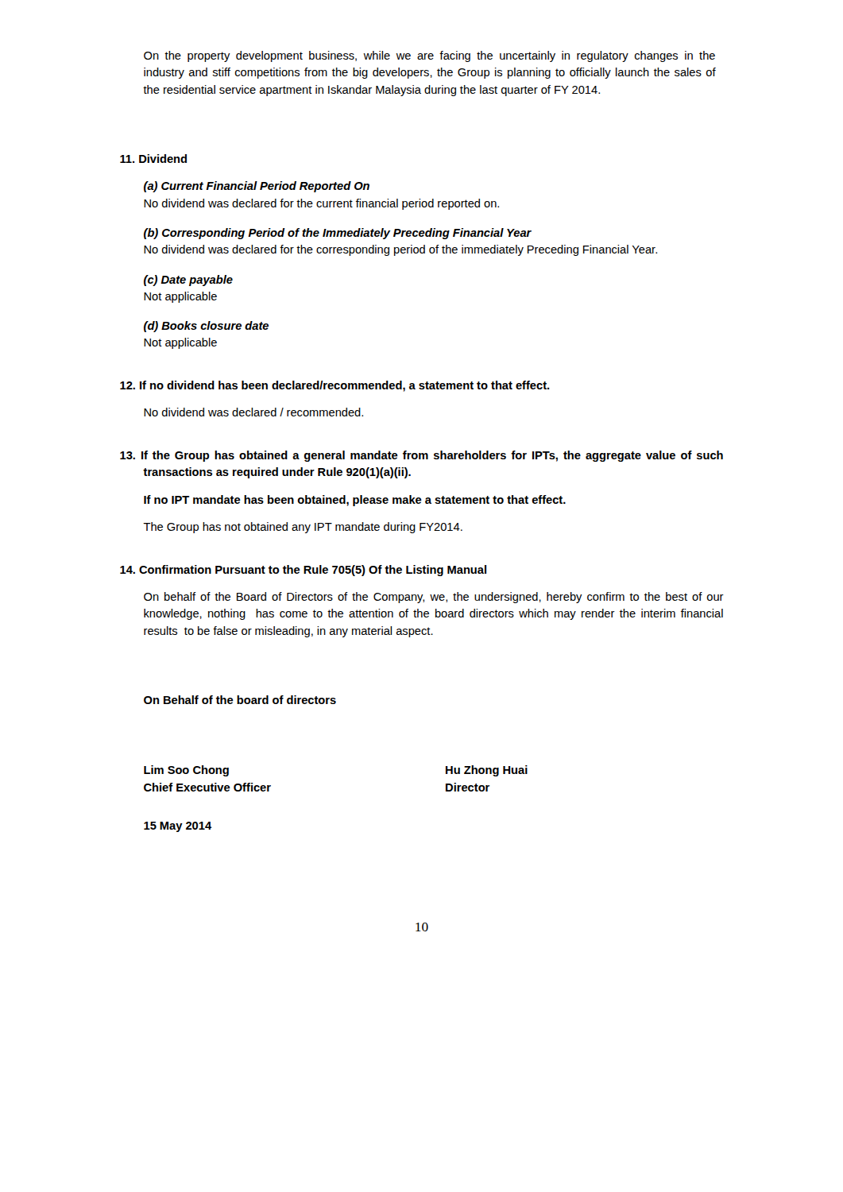On the property development business, while we are facing the uncertainly in regulatory changes in the industry and stiff competitions from the big developers, the Group is planning to officially launch the sales of the residential service apartment in Iskandar Malaysia during the last quarter of FY 2014.
11. Dividend
(a) Current Financial Period Reported On
No dividend was declared for the current financial period reported on.
(b) Corresponding Period of the Immediately Preceding Financial Year
No dividend was declared for the corresponding period of the immediately Preceding Financial Year.
(c) Date payable
Not applicable
(d) Books closure date
Not applicable
12. If no dividend has been declared/recommended, a statement to that effect.
No dividend was declared / recommended.
13. If the Group has obtained a general mandate from shareholders for IPTs, the aggregate value of such transactions as required under Rule 920(1)(a)(ii).
If no IPT mandate has been obtained, please make a statement to that effect.
The Group has not obtained any IPT mandate during FY2014.
14. Confirmation Pursuant to the Rule 705(5) Of the Listing Manual
On behalf of the Board of Directors of the Company, we, the undersigned, hereby confirm to the best of our knowledge, nothing has come to the attention of the board directors which may render the interim financial results to be false or misleading, in any material aspect.
On Behalf of the board of directors
| Lim Soo Chong Chief Executive Officer | Hu Zhong Huai Director |
15 May 2014
10